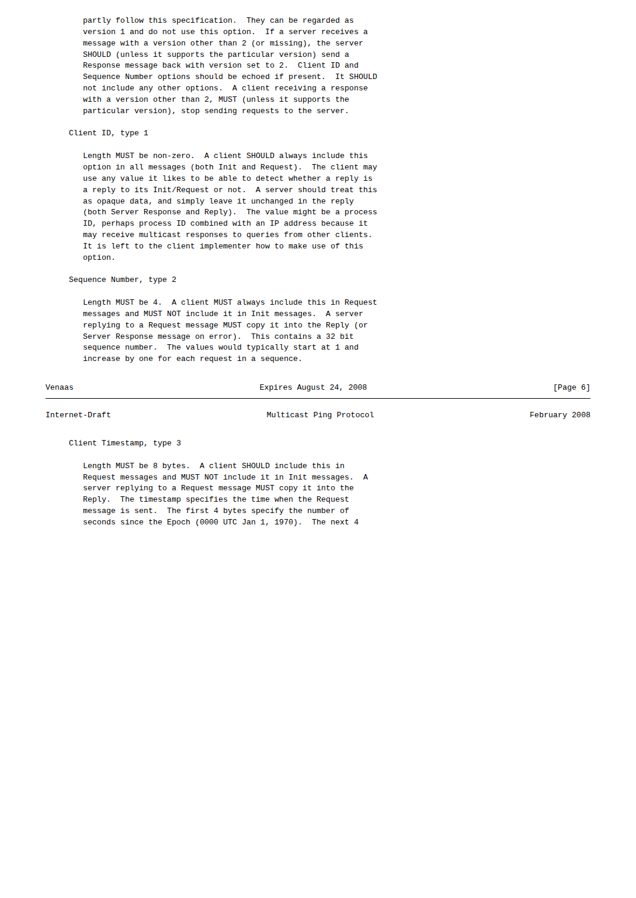partly follow this specification.  They can be regarded as
        version 1 and do not use this option.  If a server receives a
        message with a version other than 2 (or missing), the server
        SHOULD (unless it supports the particular version) send a
        Response message back with version set to 2.  Client ID and
        Sequence Number options should be echoed if present.  It SHOULD
        not include any other options.  A client receiving a response
        with a version other than 2, MUST (unless it supports the
        particular version), stop sending requests to the server.

     Client ID, type 1

        Length MUST be non-zero.  A client SHOULD always include this
        option in all messages (both Init and Request).  The client may
        use any value it likes to be able to detect whether a reply is
        a reply to its Init/Request or not.  A server should treat this
        as opaque data, and simply leave it unchanged in the reply
        (both Server Response and Reply).  The value might be a process
        ID, perhaps process ID combined with an IP address because it
        may receive multicast responses to queries from other clients.
        It is left to the client implementer how to make use of this
        option.

     Sequence Number, type 2

        Length MUST be 4.  A client MUST always include this in Request
        messages and MUST NOT include it in Init messages.  A server
        replying to a Request message MUST copy it into the Reply (or
        Server Response message on error).  This contains a 32 bit
        sequence number.  The values would typically start at 1 and
        increase by one for each request in a sequence.
Venaas Expires August 24, 2008 [Page 6]
Internet-Draft Multicast Ping Protocol February 2008
     Client Timestamp, type 3

        Length MUST be 8 bytes.  A client SHOULD include this in
        Request messages and MUST NOT include it in Init messages.  A
        server replying to a Request message MUST copy it into the
        Reply.  The timestamp specifies the time when the Request
        message is sent.  The first 4 bytes specify the number of
        seconds since the Epoch (0000 UTC Jan 1, 1970).  The next 4